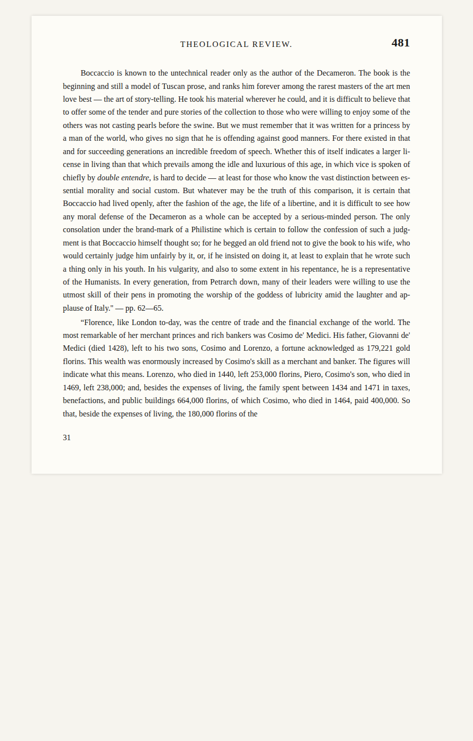THEOLOGICAL REVIEW. 481
Boccaccio is known to the untechnical reader only as the author of the Decameron. The book is the beginning and still a model of Tuscan prose, and ranks him forever among the rarest masters of the art men love best — the art of story-telling. He took his material wherever he could, and it is difficult to believe that to offer some of the tender and pure stories of the collection to those who were willing to enjoy some of the others was not casting pearls before the swine. But we must remember that it was written for a princess by a man of the world, who gives no sign that he is offending against good manners. For there existed in that and for succeeding generations an incredible freedom of speech. Whether this of itself indicates a larger license in living than that which prevails among the idle and luxurious of this age, in which vice is spoken of chiefly by double entendre, is hard to decide — at least for those who know the vast distinction between essential morality and social custom. But whatever may be the truth of this comparison, it is certain that Boccaccio had lived openly, after the fashion of the age, the life of a libertine, and it is difficult to see how any moral defense of the Decameron as a whole can be accepted by a serious-minded person. The only consolation under the brand-mark of a Philistine which is certain to follow the confession of such a judgment is that Boccaccio himself thought so; for he begged an old friend not to give the book to his wife, who would certainly judge him unfairly by it, or, if he insisted on doing it, at least to explain that he wrote such a thing only in his youth. In his vulgarity, and also to some extent in his repentance, he is a representative of the Humanists. In every generation, from Petrarch down, many of their leaders were willing to use the utmost skill of their pens in promoting the worship of the goddess of lubricity amid the laughter and applause of Italy.'' — pp. 62—65.
“Florence, like London to-day, was the centre of trade and the financial exchange of the world. The most remarkable of her merchant princes and rich bankers was Cosimo de' Medici. His father, Giovanni de' Medici (died 1428), left to his two sons, Cosimo and Lorenzo, a fortune acknowledged as 179,221 gold florins. This wealth was enormously increased by Cosimo's skill as a merchant and banker. The figures will indicate what this means. Lorenzo, who died in 1440, left 253,000 florins, Piero, Cosimo's son, who died in 1469, left 238,000; and, besides the expenses of living, the family spent between 1434 and 1471 in taxes, benefactions, and public buildings 664,000 florins, of which Cosimo, who died in 1464, paid 400,000. So that, beside the expenses of living, the 180,000 florins of the
31